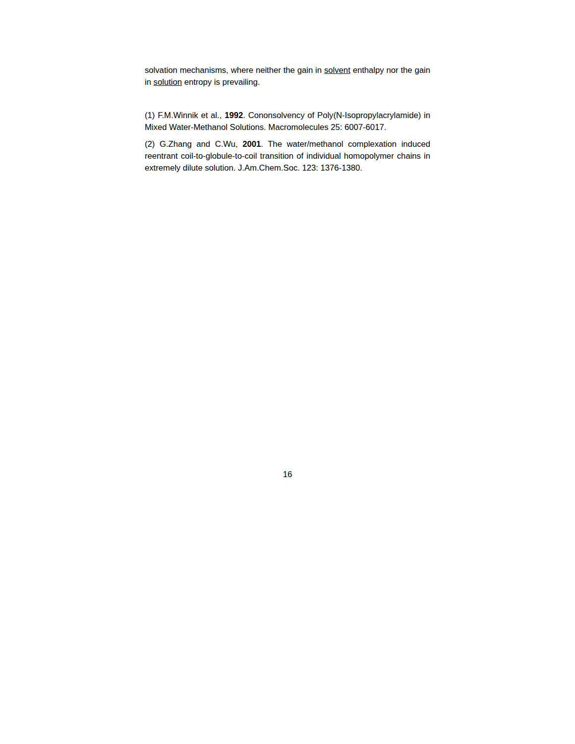solvation mechanisms, where neither the gain in solvent enthalpy nor the gain in solution entropy is prevailing.
(1) F.M.Winnik et al., 1992. Cononsolvency of Poly(N-Isopropylacrylamide) in Mixed Water-Methanol Solutions. Macromolecules 25: 6007-6017.
(2) G.Zhang and C.Wu, 2001. The water/methanol complexation induced reentrant coil-to-globule-to-coil transition of individual homopolymer chains in extremely dilute solution. J.Am.Chem.Soc. 123: 1376-1380.
16